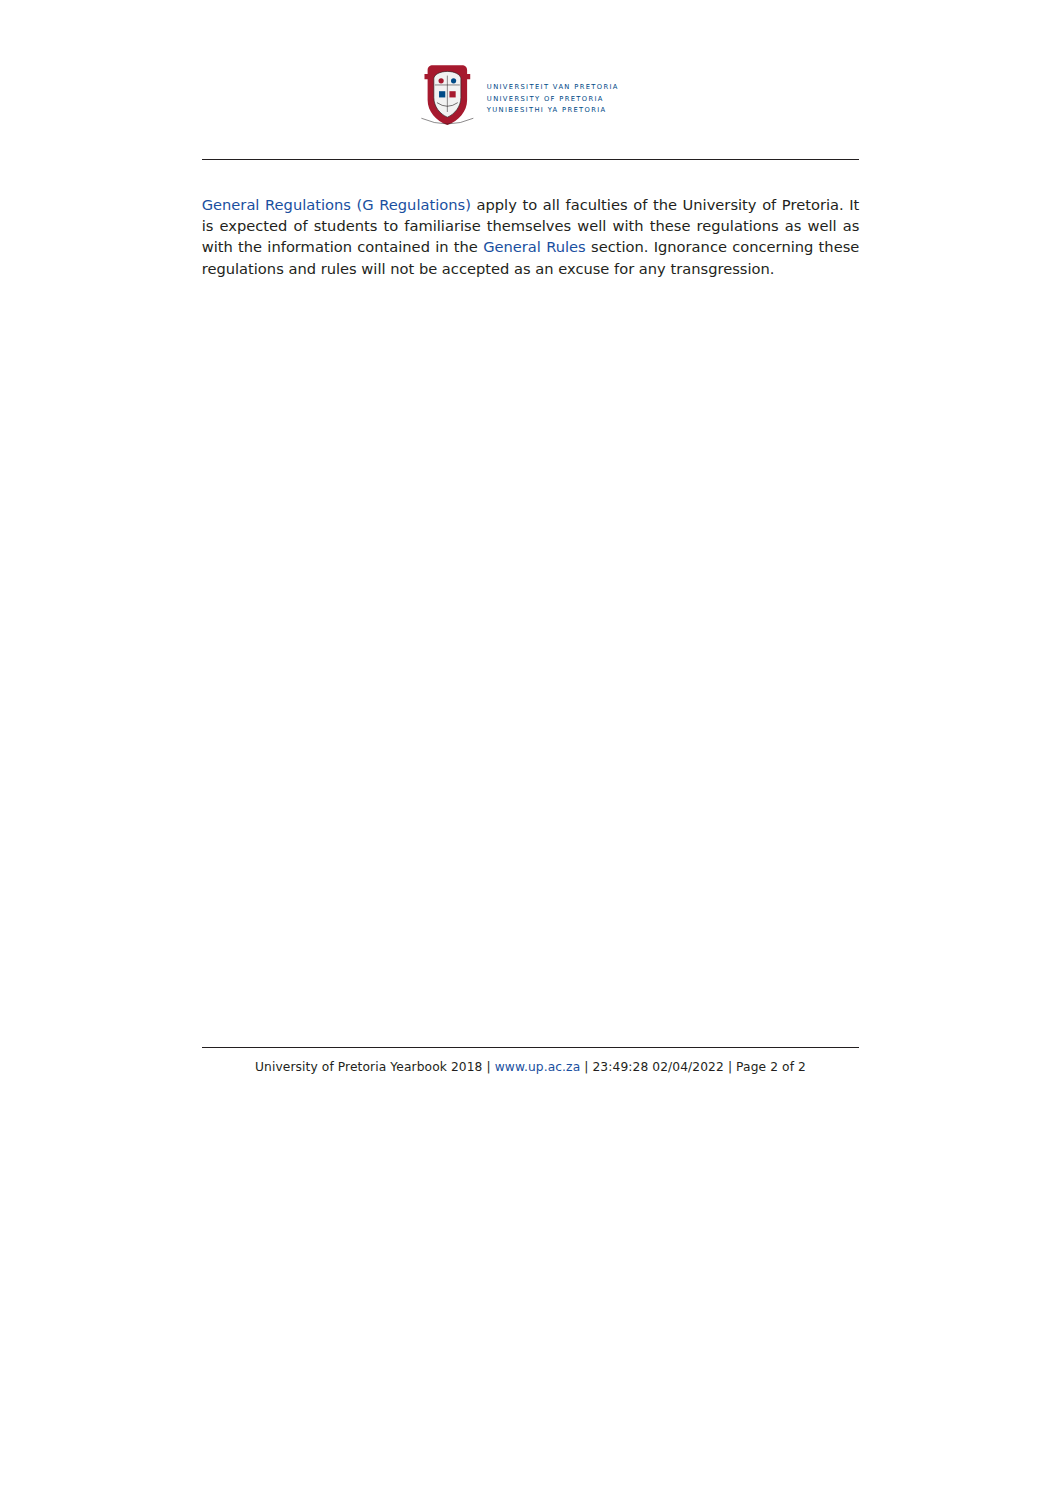General Regulations (G Regulations) apply to all faculties of the University of Pretoria. It is expected of students to familiarise themselves well with these regulations as well as with the information contained in the General Rules section. Ignorance concerning these regulations and rules will not be accepted as an excuse for any transgression.
University of Pretoria Yearbook 2018 | www.up.ac.za | 23:49:28 02/04/2022 | Page 2 of 2